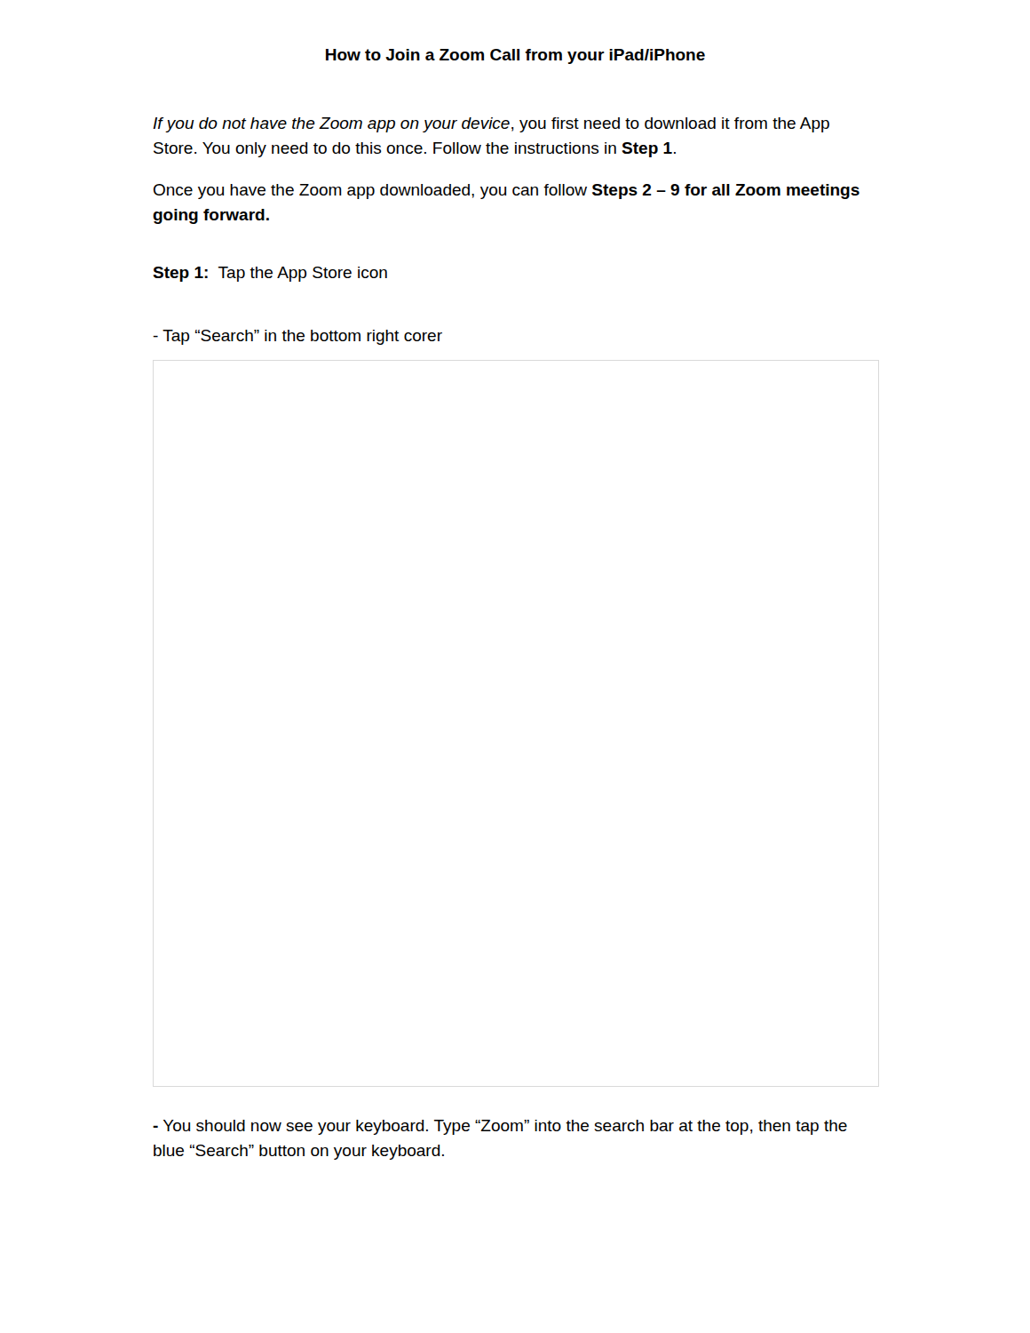How to Join a Zoom Call from your iPad/iPhone
If you do not have the Zoom app on your device, you first need to download it from the App Store. You only need to do this once. Follow the instructions in Step 1.
Once you have the Zoom app downloaded, you can follow Steps 2 – 9 for all Zoom meetings going forward.
Step 1: Tap the App Store icon
- Tap “Search” in the bottom right corer
- You should now see your keyboard. Type “Zoom” into the search bar at the top, then tap the blue “Search” button on your keyboard.